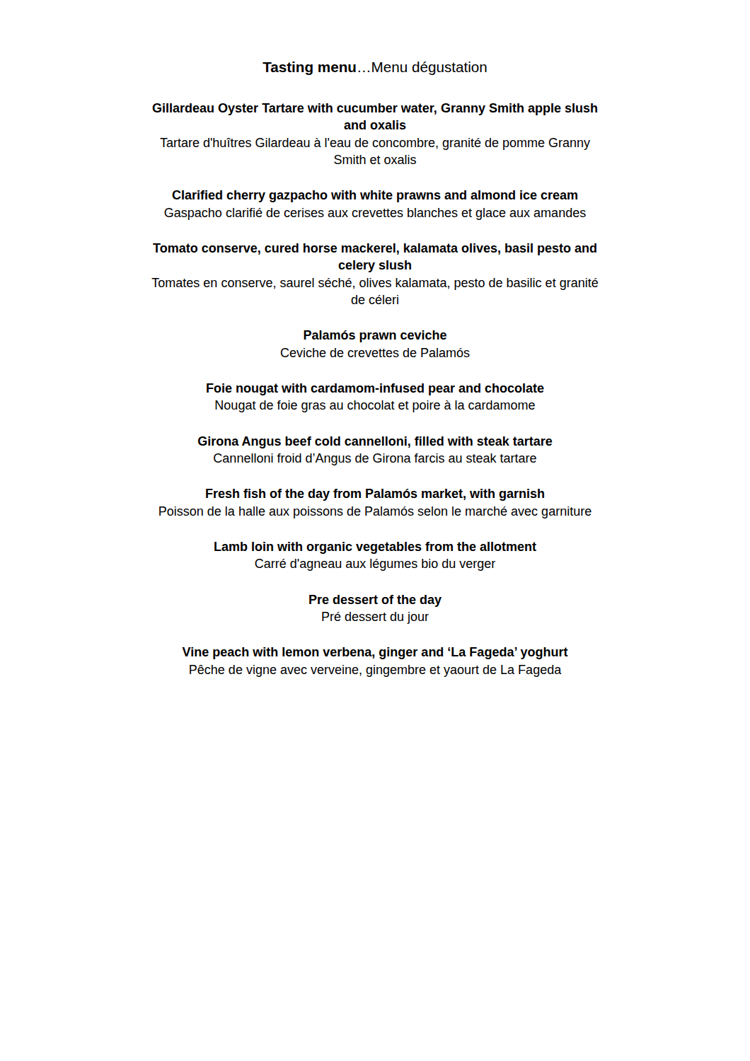Tasting menu…Menu dégustation
Gillardeau Oyster Tartare with cucumber water, Granny Smith apple slush and oxalis Tartare d'huîtres Gilardeau à l'eau de concombre, granité de pomme Granny Smith et oxalis
Clarified cherry gazpacho with white prawns and almond ice cream Gaspacho clarifié de cerises aux crevettes blanches et glace aux amandes
Tomato conserve, cured horse mackerel, kalamata olives, basil pesto and celery slush Tomates en conserve, saurel séché, olives kalamata, pesto de basilic et granité de céleri
Palamós prawn ceviche Ceviche de crevettes de Palamós
Foie nougat with cardamom-infused pear and chocolate Nougat de foie gras au chocolat et poire à la cardamome
Girona Angus beef cold cannelloni, filled with steak tartare Cannelloni froid d’Angus de Girona farcis au steak tartare
Fresh fish of the day from Palamós market, with garnish Poisson de la halle aux poissons de Palamós selon le marché avec garniture
Lamb loin with organic vegetables from the allotment Carré d'agneau aux légumes bio du verger
Pre dessert of the day Pré dessert du jour
Vine peach with lemon verbena, ginger and ‘La Fageda’ yoghurt Pêche de vigne avec verveine, gingembre et yaourt de La Fageda